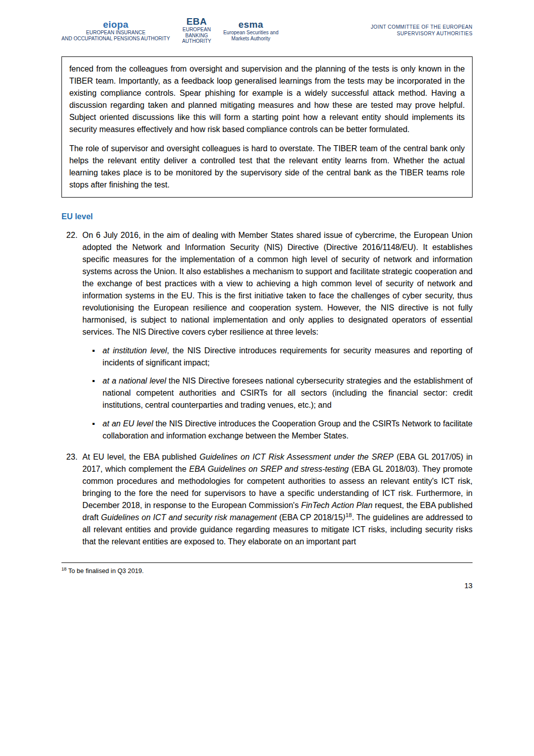eiopa EUROPEAN INSURANCE
AND OCCUPATIONAL PENSIONS AUTHORITY
EBA EUROPEAN
BANKING
AUTHORITY
esma European Securities and
Markets Authority
Joint Committee of the European
Supervisory Authorities
fenced from the colleagues from oversight and supervision and the planning of the tests is only known in the TIBER team. Importantly, as a feedback loop generalised learnings from the tests may be incorporated in the existing compliance controls. Spear phishing for example is a widely successful attack method. Having a discussion regarding taken and planned mitigating measures and how these are tested may prove helpful. Subject oriented discussions like this will form a starting point how a relevant entity should implements its security measures effectively and how risk based compliance controls can be better formulated.
The role of supervisor and oversight colleagues is hard to overstate. The TIBER team of the central bank only helps the relevant entity deliver a controlled test that the relevant entity learns from. Whether the actual learning takes place is to be monitored by the supervisory side of the central bank as the TIBER teams role stops after finishing the test.
EU level
On 6 July 2016, in the aim of dealing with Member States shared issue of cybercrime, the European Union adopted the Network and Information Security (NIS) Directive (Directive 2016/1148/EU). It establishes specific measures for the implementation of a common high level of security of network and information systems across the Union. It also establishes a mechanism to support and facilitate strategic cooperation and the exchange of best practices with a view to achieving a high common level of security of network and information systems in the EU. This is the first initiative taken to face the challenges of cyber security, thus revolutionising the European resilience and cooperation system. However, the NIS directive is not fully harmonised, is subject to national implementation and only applies to designated operators of essential services. The NIS Directive covers cyber resilience at three levels:
at institution level, the NIS Directive introduces requirements for security measures and reporting of incidents of significant impact;
at a national level the NIS Directive foresees national cybersecurity strategies and the establishment of national competent authorities and CSIRTs for all sectors (including the financial sector: credit institutions, central counterparties and trading venues, etc.); and
at an EU level the NIS Directive introduces the Cooperation Group and the CSIRTs Network to facilitate collaboration and information exchange between the Member States.
At EU level, the EBA published Guidelines on ICT Risk Assessment under the SREP (EBA GL 2017/05) in 2017, which complement the EBA Guidelines on SREP and stress-testing (EBA GL 2018/03). They promote common procedures and methodologies for competent authorities to assess an relevant entity's ICT risk, bringing to the fore the need for supervisors to have a specific understanding of ICT risk. Furthermore, in December 2018, in response to the European Commission's FinTech Action Plan request, the EBA published draft Guidelines on ICT and security risk management (EBA CP 2018/15)18. The guidelines are addressed to all relevant entities and provide guidance regarding measures to mitigate ICT risks, including security risks that the relevant entities are exposed to. They elaborate on an important part
18 To be finalised in Q3 2019.
13